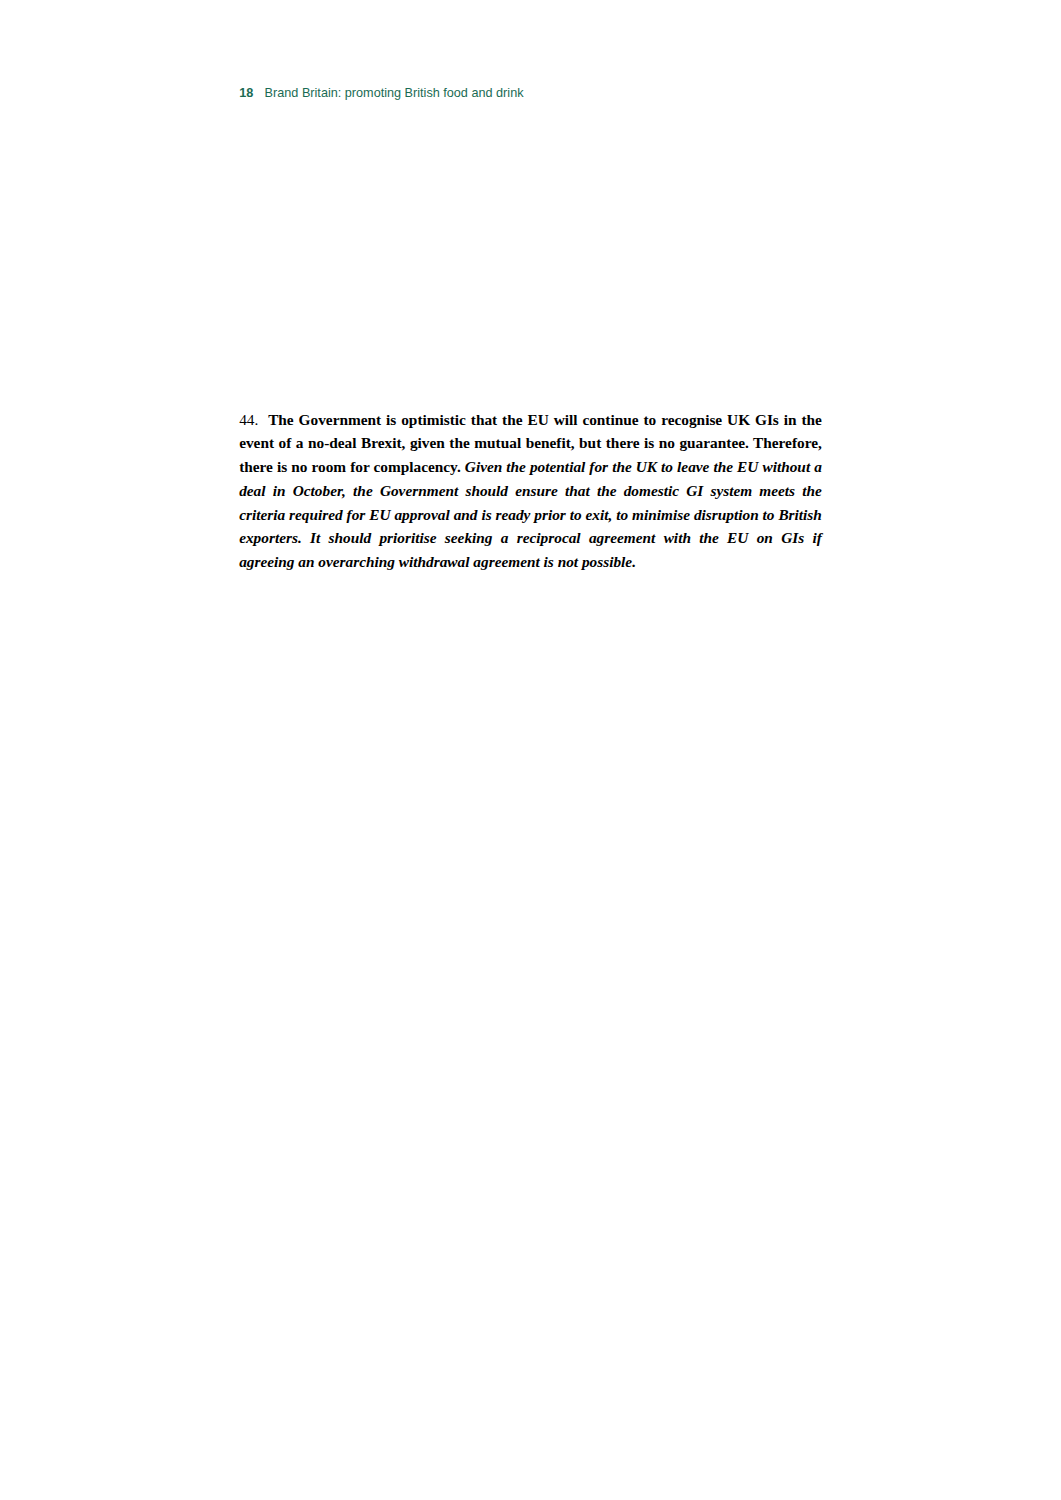18 Brand Britain: promoting British food and drink
44. The Government is optimistic that the EU will continue to recognise UK GIs in the event of a no-deal Brexit, given the mutual benefit, but there is no guarantee. Therefore, there is no room for complacency. Given the potential for the UK to leave the EU without a deal in October, the Government should ensure that the domestic GI system meets the criteria required for EU approval and is ready prior to exit, to minimise disruption to British exporters. It should prioritise seeking a reciprocal agreement with the EU on GIs if agreeing an overarching withdrawal agreement is not possible.